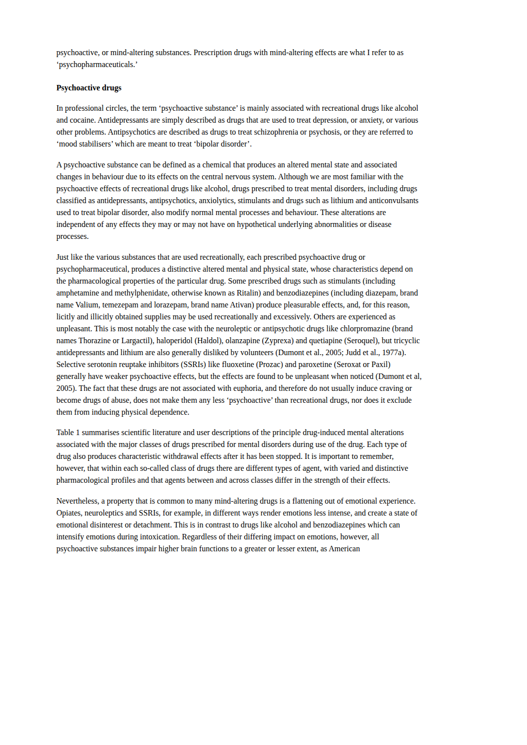psychoactive, or mind-altering substances. Prescription drugs with mind-altering effects are what I refer to as ‘psychopharmaceuticals.’
Psychoactive drugs
In professional circles, the term ‘psychoactive substance’ is mainly associated with recreational drugs like alcohol and cocaine. Antidepressants are simply described as drugs that are used to treat depression, or anxiety, or various other problems. Antipsychotics are described as drugs to treat schizophrenia or psychosis, or they are referred to ‘mood stabilisers’ which are meant to treat ‘bipolar disorder’.
A psychoactive substance can be defined as a chemical that produces an altered mental state and associated changes in behaviour due to its effects on the central nervous system. Although we are most familiar with the psychoactive effects of recreational drugs like alcohol, drugs prescribed to treat mental disorders, including drugs classified as antidepressants, antipsychotics, anxiolytics, stimulants and drugs such as lithium and anticonvulsants used to treat bipolar disorder, also modify normal mental processes and behaviour. These alterations are independent of any effects they may or may not have on hypothetical underlying abnormalities or disease processes.
Just like the various substances that are used recreationally, each prescribed psychoactive drug or psychopharmaceutical, produces a distinctive altered mental and physical state, whose characteristics depend on the pharmacological properties of the particular drug. Some prescribed drugs such as stimulants (including amphetamine and methylphenidate, otherwise known as Ritalin) and benzodiazepines (including diazepam, brand name Valium, temezepam and lorazepam, brand name Ativan) produce pleasurable effects, and, for this reason, licitly and illicitly obtained supplies may be used recreationally and excessively. Others are experienced as unpleasant. This is most notably the case with the neuroleptic or antipsychotic drugs like chlorpromazine (brand names Thorazine or Largactil), haloperidol (Haldol), olanzapine (Zyprexa) and quetiapine (Seroquel), but tricyclic antidepressants and lithium are also generally disliked by volunteers (Dumont et al., 2005; Judd et al., 1977a). Selective serotonin reuptake inhibitors (SSRIs) like fluoxetine (Prozac) and paroxetine (Seroxat or Paxil) generally have weaker psychoactive effects, but the effects are found to be unpleasant when noticed (Dumont et al, 2005). The fact that these drugs are not associated with euphoria, and therefore do not usually induce craving or become drugs of abuse, does not make them any less ‘psychoactive’ than recreational drugs, nor does it exclude them from inducing physical dependence.
Table 1 summarises scientific literature and user descriptions of the principle drug-induced mental alterations associated with the major classes of drugs prescribed for mental disorders during use of the drug. Each type of drug also produces characteristic withdrawal effects after it has been stopped. It is important to remember, however, that within each so-called class of drugs there are different types of agent, with varied and distinctive pharmacological profiles and that agents between and across classes differ in the strength of their effects.
Nevertheless, a property that is common to many mind-altering drugs is a flattening out of emotional experience. Opiates, neuroleptics and SSRIs, for example, in different ways render emotions less intense, and create a state of emotional disinterest or detachment. This is in contrast to drugs like alcohol and benzodiazepines which can intensify emotions during intoxication. Regardless of their differing impact on emotions, however, all psychoactive substances impair higher brain functions to a greater or lesser extent, as American